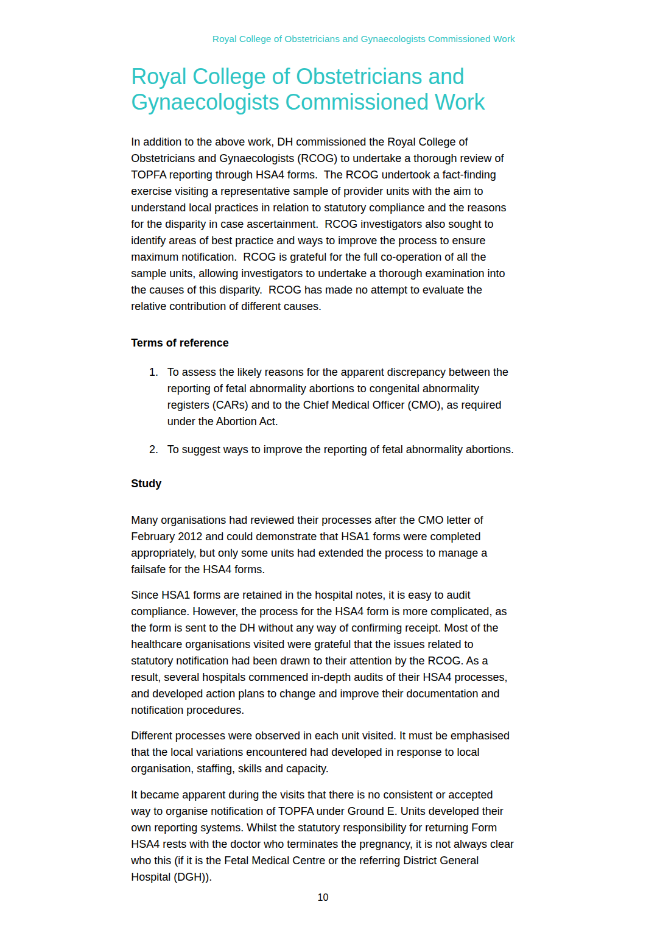Royal College of Obstetricians and Gynaecologists Commissioned Work
Royal College of Obstetricians and
Gynaecologists Commissioned Work
In addition to the above work, DH commissioned the Royal College of Obstetricians and Gynaecologists (RCOG) to undertake a thorough review of TOPFA reporting through HSA4 forms. The RCOG undertook a fact-finding exercise visiting a representative sample of provider units with the aim to understand local practices in relation to statutory compliance and the reasons for the disparity in case ascertainment. RCOG investigators also sought to identify areas of best practice and ways to improve the process to ensure maximum notification. RCOG is grateful for the full co-operation of all the sample units, allowing investigators to undertake a thorough examination into the causes of this disparity. RCOG has made no attempt to evaluate the relative contribution of different causes.
Terms of reference
To assess the likely reasons for the apparent discrepancy between the reporting of fetal abnormality abortions to congenital abnormality registers (CARs) and to the Chief Medical Officer (CMO), as required under the Abortion Act.
To suggest ways to improve the reporting of fetal abnormality abortions.
Study
Many organisations had reviewed their processes after the CMO letter of February 2012 and could demonstrate that HSA1 forms were completed appropriately, but only some units had extended the process to manage a failsafe for the HSA4 forms.
Since HSA1 forms are retained in the hospital notes, it is easy to audit compliance. However, the process for the HSA4 form is more complicated, as the form is sent to the DH without any way of confirming receipt. Most of the healthcare organisations visited were grateful that the issues related to statutory notification had been drawn to their attention by the RCOG. As a result, several hospitals commenced in-depth audits of their HSA4 processes, and developed action plans to change and improve their documentation and notification procedures.
Different processes were observed in each unit visited. It must be emphasised that the local variations encountered had developed in response to local organisation, staffing, skills and capacity.
It became apparent during the visits that there is no consistent or accepted way to organise notification of TOPFA under Ground E. Units developed their own reporting systems. Whilst the statutory responsibility for returning Form HSA4 rests with the doctor who terminates the pregnancy, it is not always clear who this (if it is the Fetal Medical Centre or the referring District General Hospital (DGH)).
10